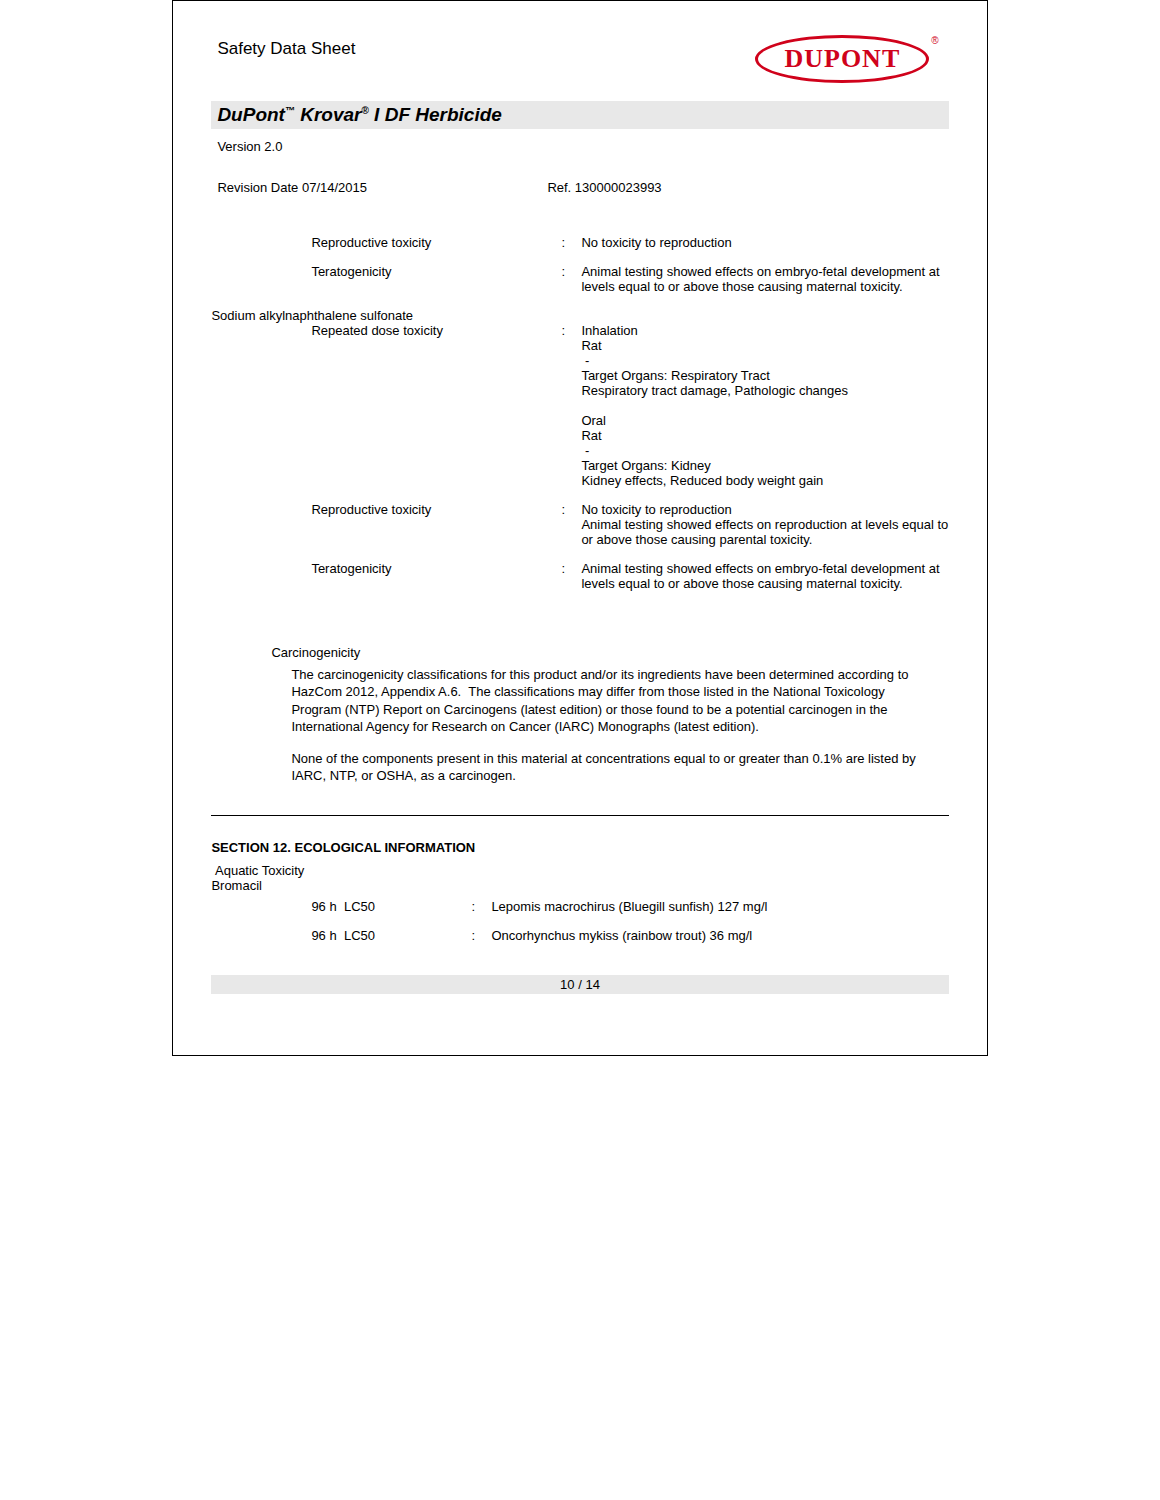Safety Data Sheet
DUPONT®
DuPont™ Krovar® I DF Herbicide
Version 2.0
Revision Date 07/14/2015
Ref. 130000023993
| | Reproductive toxicity | : | No toxicity to reproduction |
| | Teratogenicity | : | Animal testing showed effects on embryo-fetal development at levels equal to or above those causing maternal toxicity. |
Sodium alkylnaphthalene sulfonate
| | Repeated dose toxicity | : | Inhalation Rat - Target Organs: Respiratory Tract Respiratory tract damage, Pathologic changes Oral Rat - Target Organs: Kidney Kidney effects, Reduced body weight gain |
| | Reproductive toxicity | : | No toxicity to reproduction Animal testing showed effects on reproduction at levels equal to or above those causing parental toxicity. |
| | Teratogenicity | : | Animal testing showed effects on embryo-fetal development at levels equal to or above those causing maternal toxicity. |
Carcinogenicity
The carcinogenicity classifications for this product and/or its ingredients have been determined according to HazCom 2012, Appendix A.6. The classifications may differ from those listed in the National Toxicology Program (NTP) Report on Carcinogens (latest edition) or those found to be a potential carcinogen in the International Agency for Research on Cancer (IARC) Monographs (latest edition).
None of the components present in this material at concentrations equal to or greater than 0.1% are listed by IARC, NTP, or OSHA, as a carcinogen.
SECTION 12. ECOLOGICAL INFORMATION
Aquatic Toxicity
Bromacil
| 96 h LC50 | : | Lepomis macrochirus (Bluegill sunfish) 127 mg/l |
| 96 h LC50 | : | Oncorhynchus mykiss (rainbow trout) 36 mg/l |
10 / 14